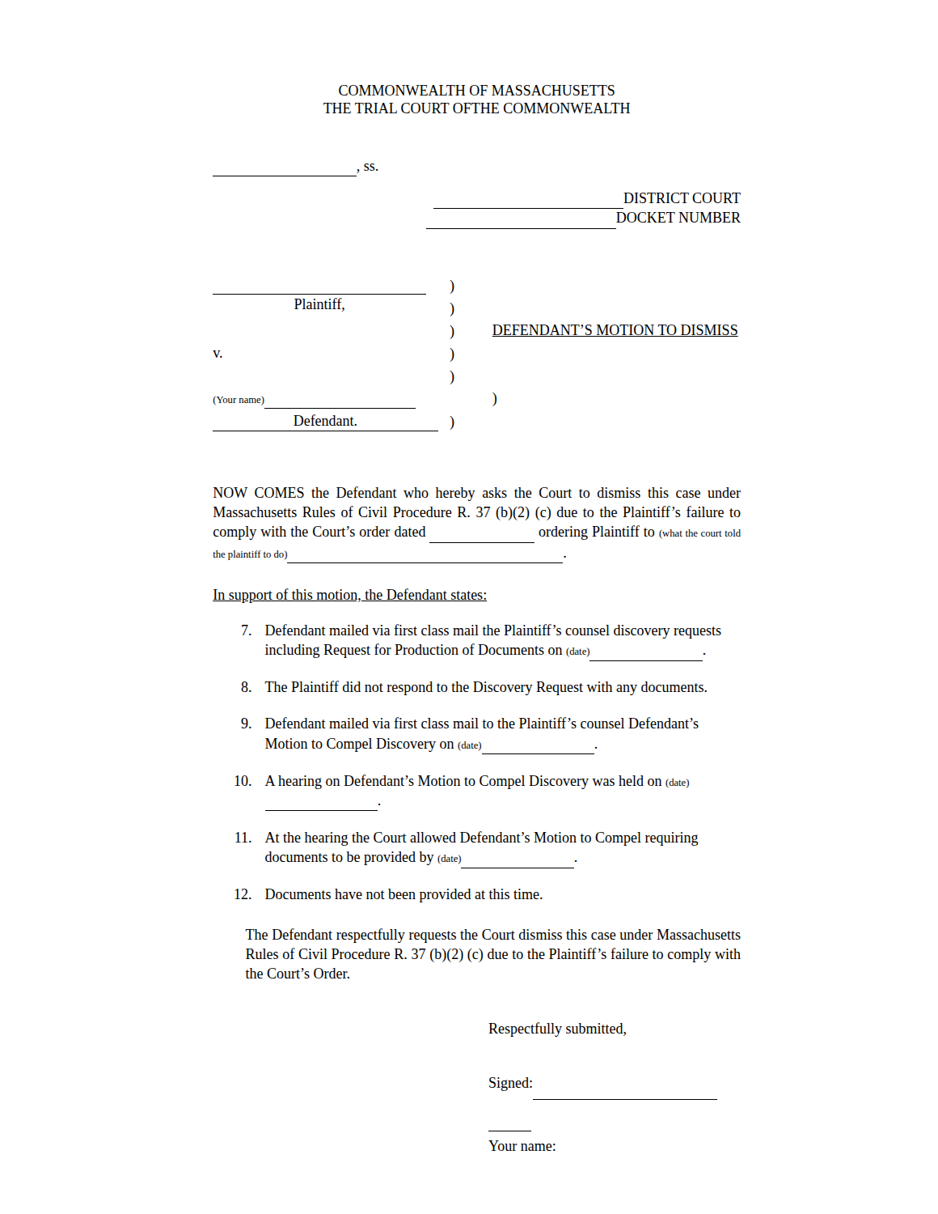COMMONWEALTH OF MASSACHUSETTS
THE TRIAL COURT OFTHE COMMONWEALTH
, ss.
DISTRICT COURT
DOCKET NUMBER
| Plaintiff, | ) ) | |
| | ) | DEFENDANT’S MOTION TO DISMISS |
| v. | ) | |
| | ) | |
| (Your name) | | ) |
| Defendant. | ) | |
NOW COMES the Defendant who hereby asks the Court to dismiss this case under Massachusetts Rules of Civil Procedure R. 37 (b)(2) (c) due to the Plaintiff’s failure to comply with the Court’s order dated ordering Plaintiff to (what the court told the plaintiff to do) .
In support of this motion, the Defendant states:
Defendant mailed via first class mail the Plaintiff’s counsel discovery requests including Request for Production of Documents on (date) .
The Plaintiff did not respond to the Discovery Request with any documents.
Defendant mailed via first class mail to the Plaintiff’s counsel Defendant’s Motion to Compel Discovery on (date) .
A hearing on Defendant’s Motion to Compel Discovery was held on (date) .
At the hearing the Court allowed Defendant’s Motion to Compel requiring documents to be provided by (date) .
Documents have not been provided at this time.
The Defendant respectfully requests the Court dismiss this case under Massachusetts Rules of Civil Procedure R. 37 (b)(2) (c) due to the Plaintiff’s failure to comply with the Court’s Order.
Respectfully submitted,
Signed:
Your name: